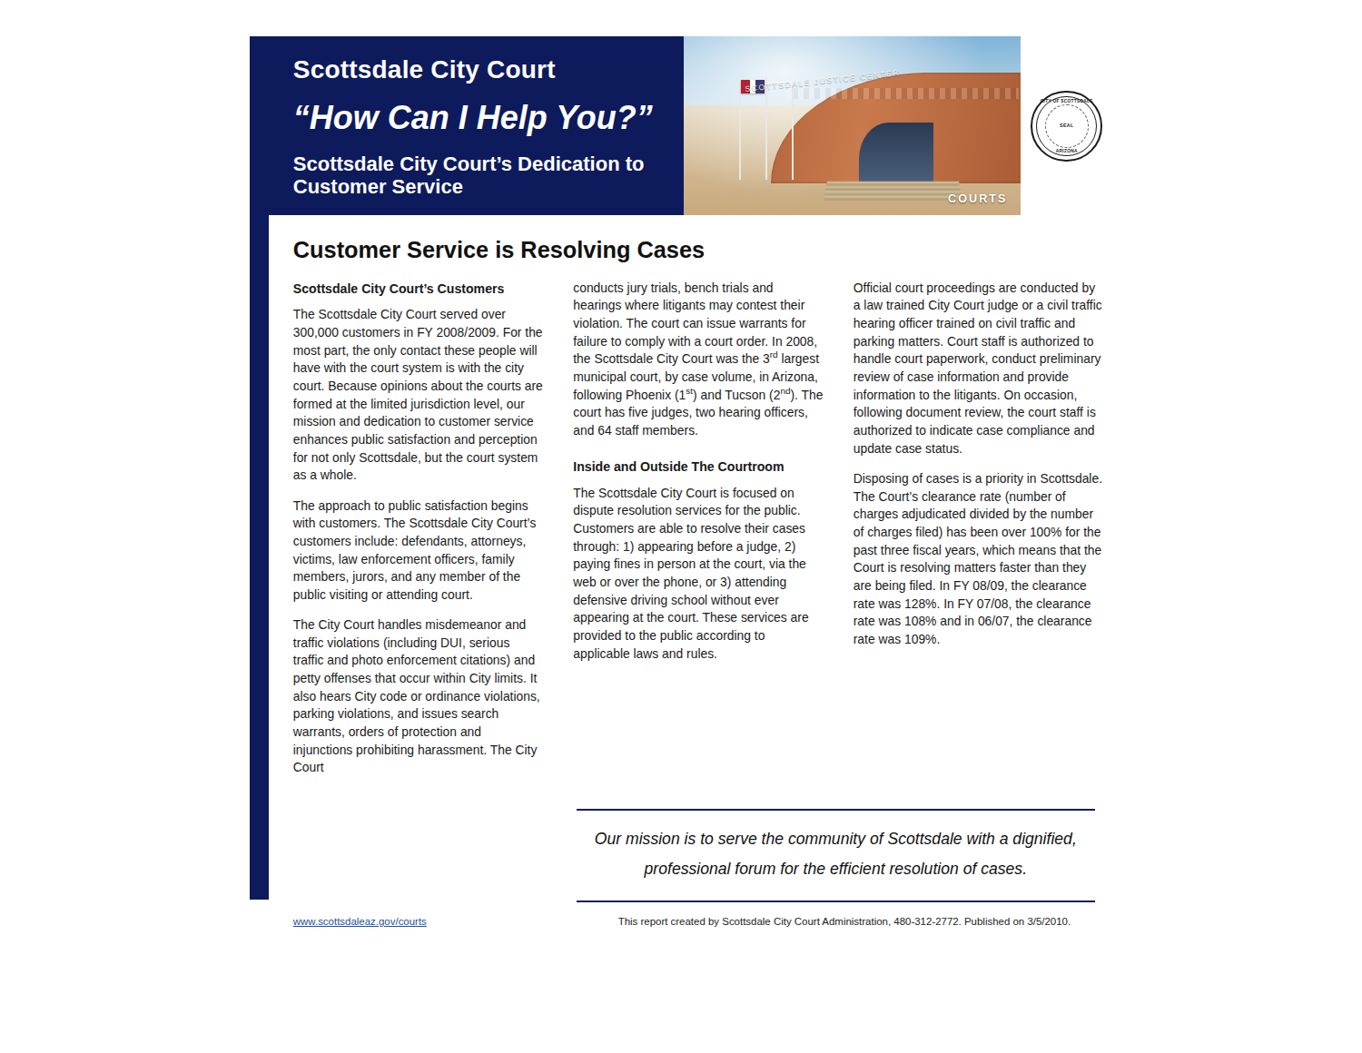Scottsdale City Court
“How Can I Help You?”
Scottsdale City Court’s Dedication to Customer Service
SCOTTSDALE JUSTICE CENTER
COURTS
CITY OF SCOTTSDALE
SEAL
ARIZONA
Customer Service is Resolving Cases
Scottsdale City Court’s Customers
The Scottsdale City Court served over 300,000 customers in FY 2008/2009. For the most part, the only contact these people will have with the court system is with the city court. Because opinions about the courts are formed at the limited jurisdiction level, our mission and dedication to customer service enhances public satisfaction and perception for not only Scottsdale, but the court system as a whole.
The approach to public satisfaction begins with customers. The Scottsdale City Court’s customers include: defendants, attorneys, victims, law enforcement officers, family members, jurors, and any member of the public visiting or attending court.
The City Court handles misdemeanor and traffic violations (including DUI, serious traffic and photo enforcement citations) and petty offenses that occur within City limits. It also hears City code or ordinance violations, parking violations, and issues search warrants, orders of protection and injunctions prohibiting harassment. The City Court
conducts jury trials, bench trials and hearings where litigants may contest their violation. The court can issue warrants for failure to comply with a court order. In 2008, the Scottsdale City Court was the 3rd largest municipal court, by case volume, in Arizona, following Phoenix (1st) and Tucson (2nd). The court has five judges, two hearing officers, and 64 staff members.
Inside and Outside The Courtroom
The Scottsdale City Court is focused on dispute resolution services for the public. Customers are able to resolve their cases through: 1) appearing before a judge, 2) paying fines in person at the court, via the web or over the phone, or 3) attending defensive driving school without ever appearing at the court. These services are provided to the public according to applicable laws and rules.
Official court proceedings are conducted by a law trained City Court judge or a civil traffic hearing officer trained on civil traffic and parking matters. Court staff is authorized to handle court paperwork, conduct preliminary review of case information and provide information to the litigants. On occasion, following document review, the court staff is authorized to indicate case compliance and update case status.
Disposing of cases is a priority in Scottsdale. The Court’s clearance rate (number of charges adjudicated divided by the number of charges filed) has been over 100% for the past three fiscal years, which means that the Court is resolving matters faster than they are being filed. In FY 08/09, the clearance rate was 128%. In FY 07/08, the clearance rate was 108% and in 06/07, the clearance rate was 109%.
Our mission is to serve the community of Scottsdale with a dignified, professional forum for the efficient resolution of cases.
www.scottsdaleaz.gov/courts
This report created by Scottsdale City Court Administration, 480-312-2772. Published on 3/5/2010.